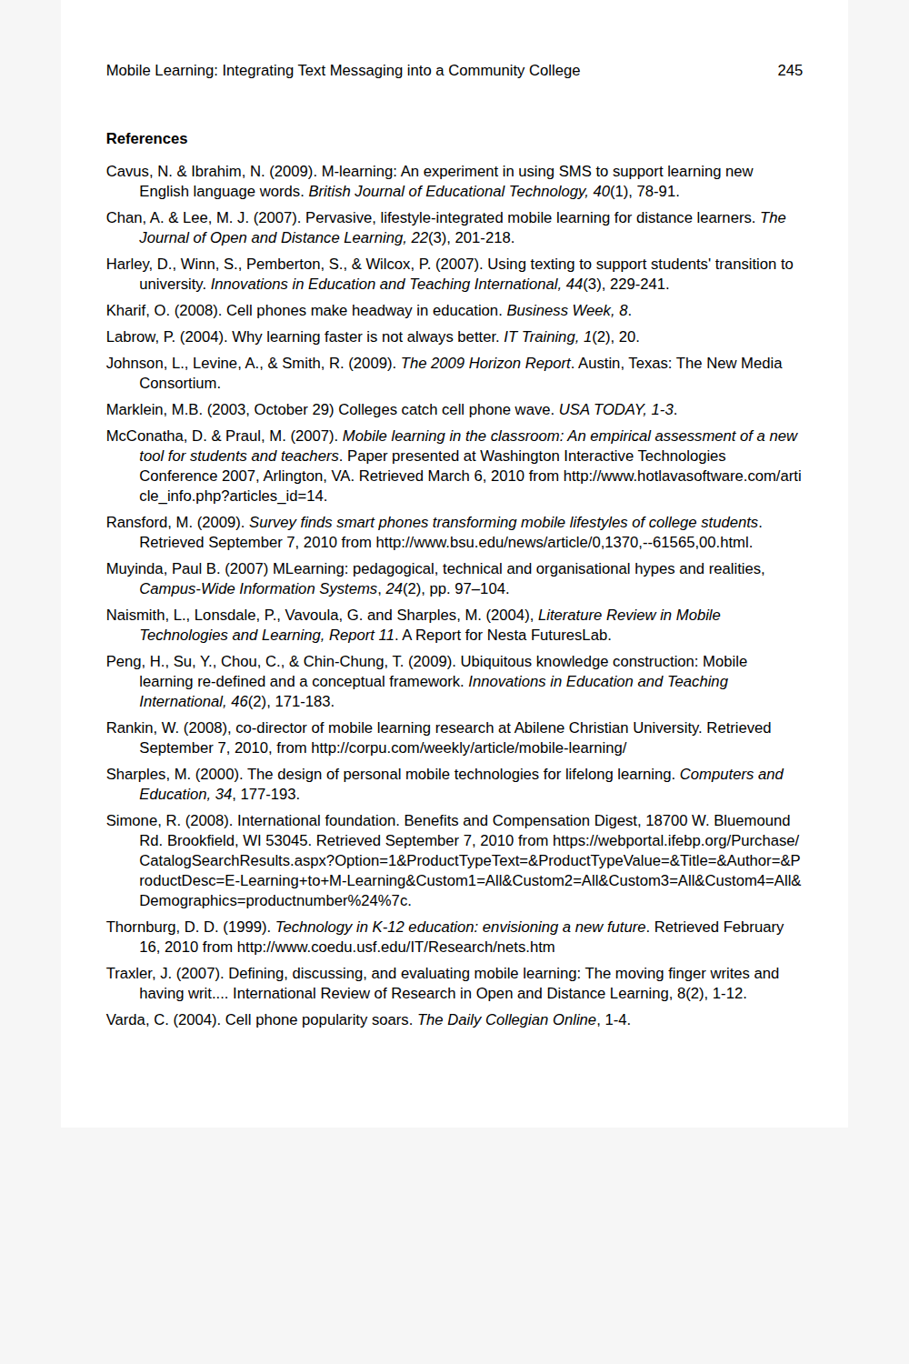Mobile Learning: Integrating Text Messaging into a Community College 245
References
Cavus, N. & Ibrahim, N. (2009). M-learning: An experiment in using SMS to support learning new English language words. British Journal of Educational Technology, 40(1), 78-91.
Chan, A. & Lee, M. J. (2007). Pervasive, lifestyle-integrated mobile learning for distance learners. The Journal of Open and Distance Learning, 22(3), 201-218.
Harley, D., Winn, S., Pemberton, S., & Wilcox, P. (2007). Using texting to support students' transition to university. Innovations in Education and Teaching International, 44(3), 229-241.
Kharif, O. (2008). Cell phones make headway in education. Business Week, 8.
Labrow, P. (2004). Why learning faster is not always better. IT Training, 1(2), 20.
Johnson, L., Levine, A., & Smith, R. (2009). The 2009 Horizon Report. Austin, Texas: The New Media Consortium.
Marklein, M.B. (2003, October 29) Colleges catch cell phone wave. USA TODAY, 1-3.
McConatha, D. & Praul, M. (2007). Mobile learning in the classroom: An empirical assessment of a new tool for students and teachers. Paper presented at Washington Interactive Technologies Conference 2007, Arlington, VA. Retrieved March 6, 2010 from http://www.hotlavasoftware.com/article_info.php?articles_id=14.
Ransford, M. (2009). Survey finds smart phones transforming mobile lifestyles of college students. Retrieved September 7, 2010 from http://www.bsu.edu/news/article/0,1370,--61565,00.html.
Muyinda, Paul B. (2007) MLearning: pedagogical, technical and organisational hypes and realities, Campus-Wide Information Systems, 24(2), pp. 97–104.
Naismith, L., Lonsdale, P., Vavoula, G. and Sharples, M. (2004), Literature Review in Mobile Technologies and Learning, Report 11. A Report for Nesta FuturesLab.
Peng, H., Su, Y., Chou, C., & Chin-Chung, T. (2009). Ubiquitous knowledge construction: Mobile learning re-defined and a conceptual framework. Innovations in Education and Teaching International, 46(2), 171-183.
Rankin, W. (2008), co-director of mobile learning research at Abilene Christian University. Retrieved September 7, 2010, from http://corpu.com/weekly/article/mobile-learning/
Sharples, M. (2000). The design of personal mobile technologies for lifelong learning. Computers and Education, 34, 177-193.
Simone, R. (2008). International foundation. Benefits and Compensation Digest, 18700 W. Bluemound Rd. Brookfield, WI 53045. Retrieved September 7, 2010 from https://webportal.ifebp.org/Purchase/CatalogSearchResults.aspx?Option=1&ProductTypeText=&ProductTypeValue=&Title=&Author=&ProductDesc=E-Learning+to+M-Learning&Custom1=All&Custom2=All&Custom3=All&Custom4=All&Demographics=productnumber%24%7c.
Thornburg, D. D. (1999). Technology in K-12 education: envisioning a new future. Retrieved February 16, 2010 from http://www.coedu.usf.edu/IT/Research/nets.htm
Traxler, J. (2007). Defining, discussing, and evaluating mobile learning: The moving finger writes and having writ.... International Review of Research in Open and Distance Learning, 8(2), 1-12.
Varda, C. (2004). Cell phone popularity soars. The Daily Collegian Online, 1-4.